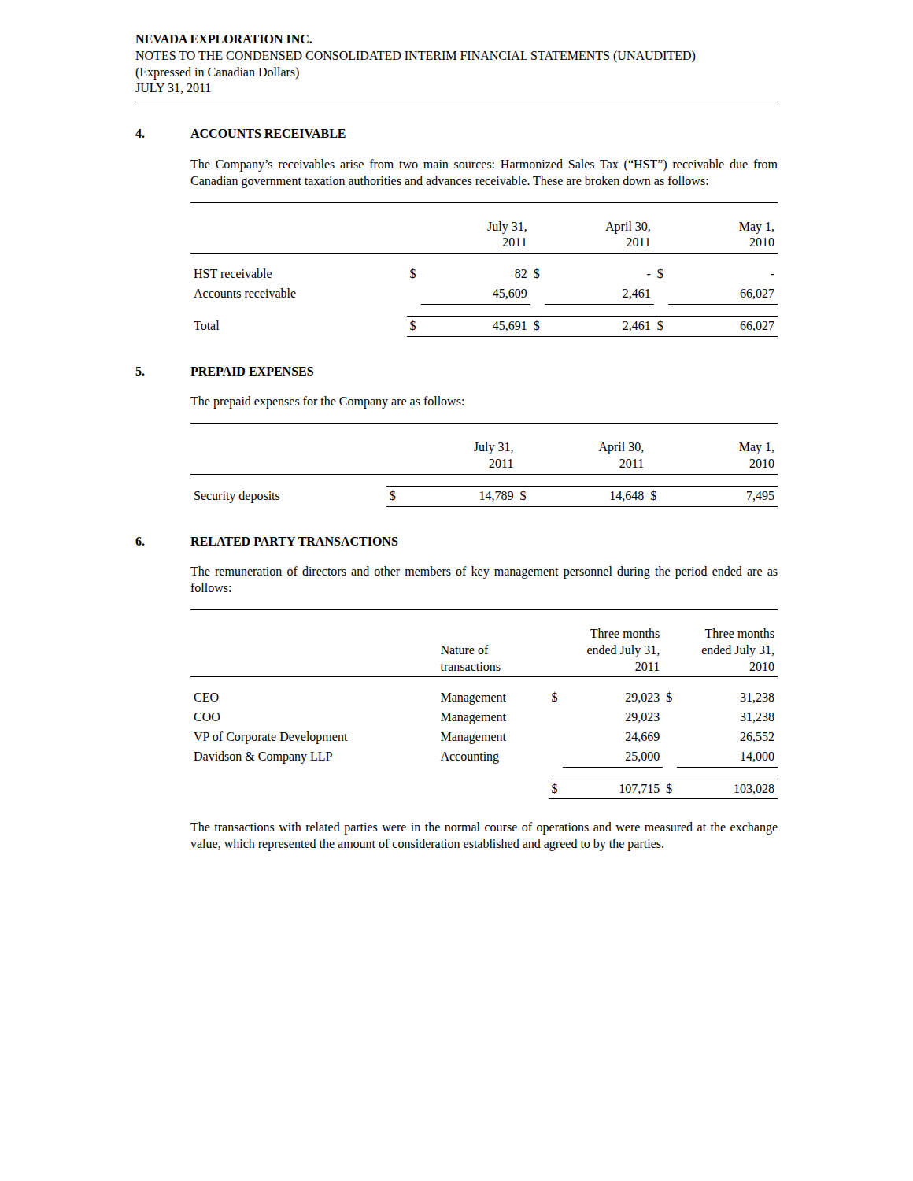Nevada Exploration Inc.
NOTES TO THE CONDENSED CONSOLIDATED INTERIM FINANCIAL STATEMENTS (UNAUDITED)
(Expressed in Canadian Dollars)
JULY 31, 2011
4. Accounts Receivable
The Company’s receivables arise from two main sources: Harmonized Sales Tax (“HST”) receivable due from Canadian government taxation authorities and advances receivable. These are broken down as follows:
| | July 31, 2011 | April 30, 2011 | May 1, 2010 |
| --- | --- | --- | --- |
| HST receivable | $ | 82 | $ | - | $ | - |
| Accounts receivable | | 45,609 | | 2,461 | | 66,027 |
| Total | $ | 45,691 | $ | 2,461 | $ | 66,027 |
5. Prepaid Expenses
The prepaid expenses for the Company are as follows:
| | July 31, 2011 | April 30, 2011 | May 1, 2010 |
| --- | --- | --- | --- |
| Security deposits | $ | 14,789 | $ | 14,648 | $ | 7,495 |
6. Related Party Transactions
The remuneration of directors and other members of key management personnel during the period ended are as follows:
| | Nature of transactions | Three months ended July 31, 2011 | Three months ended July 31, 2010 |
| --- | --- | --- | --- |
| CEO | Management | $ | 29,023 | $ | 31,238 |
| COO | Management | | 29,023 | | 31,238 |
| VP of Corporate Development | Management | | 24,669 | | 26,552 |
| Davidson & Company LLP | Accounting | | 25,000 | | 14,000 |
| | | $ | 107,715 | $ | 103,028 |
The transactions with related parties were in the normal course of operations and were measured at the exchange value, which represented the amount of consideration established and agreed to by the parties.